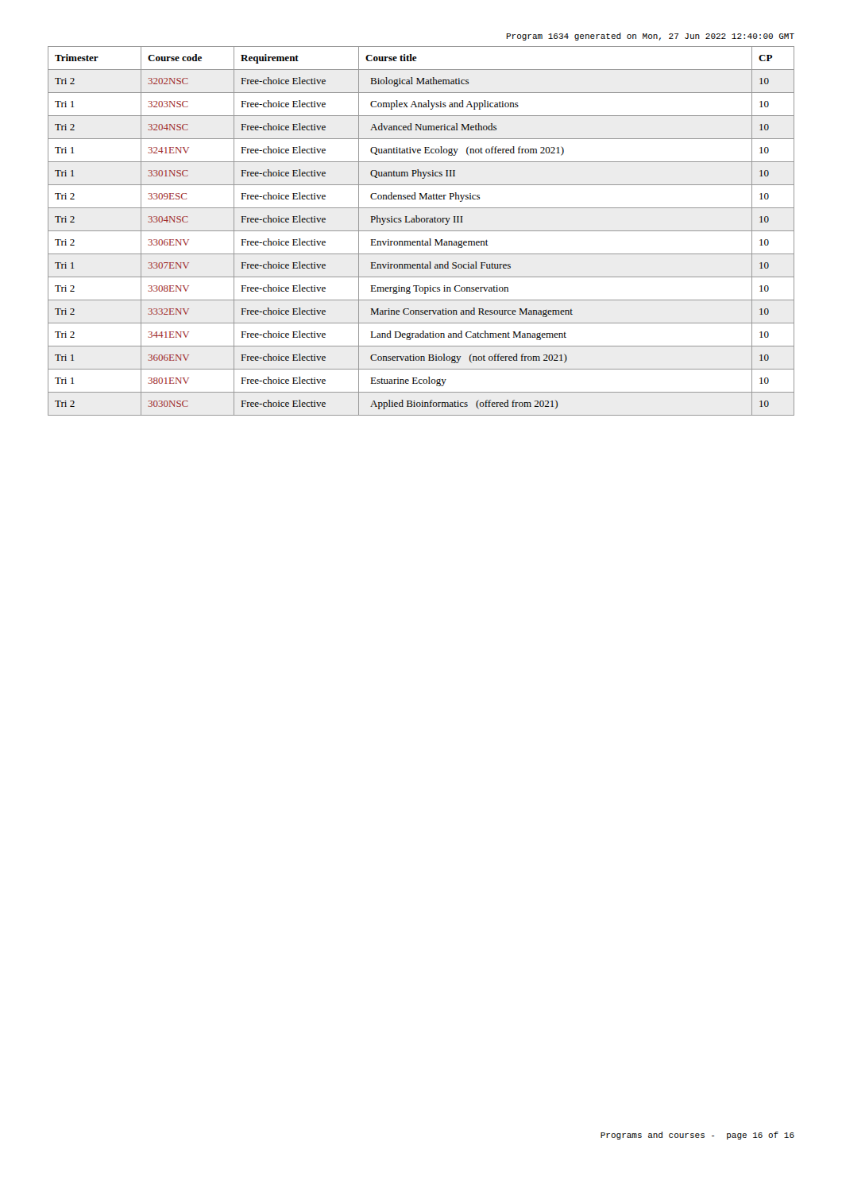Program 1634 generated on Mon, 27 Jun 2022 12:40:00 GMT
| Trimester | Course code | Requirement | Course title | CP |
| --- | --- | --- | --- | --- |
| Tri 2 | 3202NSC | Free-choice Elective | Biological Mathematics | 10 |
| Tri 1 | 3203NSC | Free-choice Elective | Complex Analysis and Applications | 10 |
| Tri 2 | 3204NSC | Free-choice Elective | Advanced Numerical Methods | 10 |
| Tri 1 | 3241ENV | Free-choice Elective | Quantitative Ecology (not offered from 2021) | 10 |
| Tri 1 | 3301NSC | Free-choice Elective | Quantum Physics III | 10 |
| Tri 2 | 3309ESC | Free-choice Elective | Condensed Matter Physics | 10 |
| Tri 2 | 3304NSC | Free-choice Elective | Physics Laboratory III | 10 |
| Tri 2 | 3306ENV | Free-choice Elective | Environmental Management | 10 |
| Tri 1 | 3307ENV | Free-choice Elective | Environmental and Social Futures | 10 |
| Tri 2 | 3308ENV | Free-choice Elective | Emerging Topics in Conservation | 10 |
| Tri 2 | 3332ENV | Free-choice Elective | Marine Conservation and Resource Management | 10 |
| Tri 2 | 3441ENV | Free-choice Elective | Land Degradation and Catchment Management | 10 |
| Tri 1 | 3606ENV | Free-choice Elective | Conservation Biology (not offered from 2021) | 10 |
| Tri 1 | 3801ENV | Free-choice Elective | Estuarine Ecology | 10 |
| Tri 2 | 3030NSC | Free-choice Elective | Applied Bioinformatics (offered from 2021) | 10 |
Programs and courses - page 16 of 16